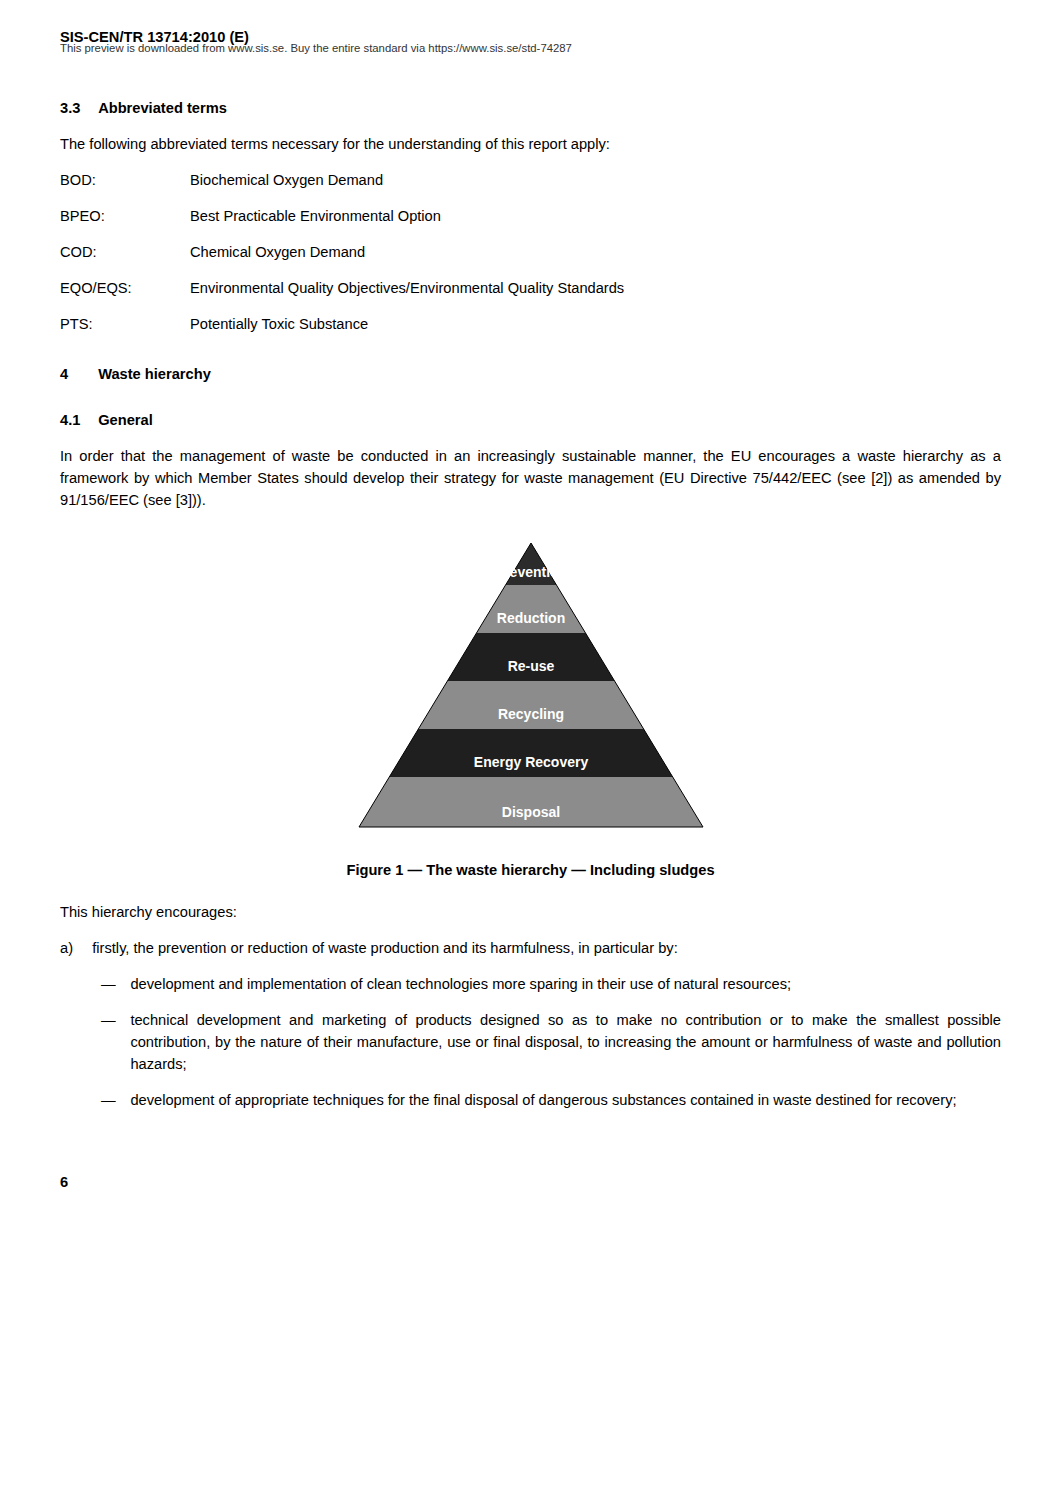This preview is downloaded from www.sis.se. Buy the entire standard via https://www.sis.se/std-74287
SIS-CEN/TR 13714:2010 (E)
3.3 Abbreviated terms
The following abbreviated terms necessary for the understanding of this report apply:
BOD:
Biochemical Oxygen Demand
BPEO:
Best Practicable Environmental Option
COD:
Chemical Oxygen Demand
EQO/EQS:
Environmental Quality Objectives/Environmental Quality Standards
PTS:
Potentially Toxic Substance
4 Waste hierarchy
4.1 General
In order that the management of waste be conducted in an increasingly sustainable manner, the EU encourages a waste hierarchy as a framework by which Member States should develop their strategy for waste management (EU Directive 75/442/EEC (see [2]) as amended by 91/156/EEC (see [3])).
Prevention Reduction Re-use Recycling Energy Recovery Disposal
Figure 1 — The waste hierarchy — Including sludges
This hierarchy encourages:
a) firstly, the prevention or reduction of waste production and its harmfulness, in particular by:
—development and implementation of clean technologies more sparing in their use of natural resources;
—technical development and marketing of products designed so as to make no contribution or to make the smallest possible contribution, by the nature of their manufacture, use or final disposal, to increasing the amount or harmfulness of waste and pollution hazards;
—development of appropriate techniques for the final disposal of dangerous substances contained in waste destined for recovery;
6